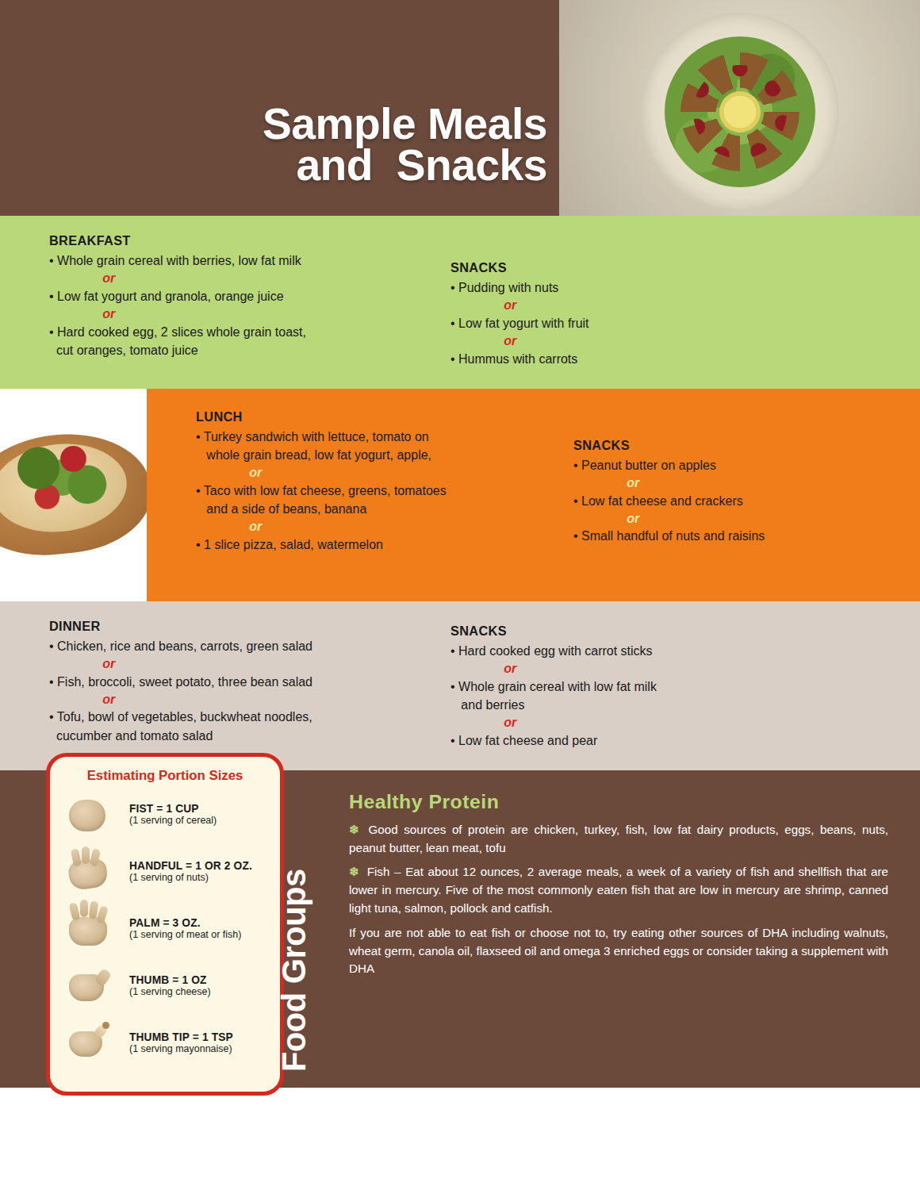Sample Meals and Snacks
BREAKFAST
Whole grain cereal with berries, low fat milk
or
Low fat yogurt and granola, orange juice
or
Hard cooked egg, 2 slices whole grain toast,
cut oranges, tomato juice
SNACKS
Pudding with nuts
or
Low fat yogurt with fruit
or
Hummus with carrots
LUNCH
Turkey sandwich with lettuce, tomato on
whole grain bread, low fat yogurt, apple,
or
Taco with low fat cheese, greens, tomatoes
and a side of beans, banana
or
1 slice pizza, salad, watermelon
SNACKS
Peanut butter on apples
or
Low fat cheese and crackers
or
Small handful of nuts and raisins
DINNER
Chicken, rice and beans, carrots, green salad
or
Fish, broccoli, sweet potato, three bean salad
or
Tofu, bowl of vegetables, buckwheat noodles,
cucumber and tomato salad
SNACKS
Hard cooked egg with carrot sticks
or
Whole grain cereal with low fat milk
and berries
or
Low fat cheese and pear
Estimating Portion Sizes
FIST = 1 CUP
(1 serving of cereal)
HANDFUL = 1 OR 2 OZ.
(1 serving of nuts)
PALM = 3 OZ.
(1 serving of meat or fish)
THUMB = 1 OZ
(1 serving cheese)
THUMB TIP = 1 TSP
(1 serving mayonnaise)
Food Groups
Healthy Protein
❄ Good sources of protein are chicken, turkey, fish, low fat dairy products, eggs, beans, nuts, peanut butter, lean meat, tofu
❄ Fish – Eat about 12 ounces, 2 average meals, a week of a variety of fish and shellfish that are lower in mercury. Five of the most commonly eaten fish that are low in mercury are shrimp, canned light tuna, salmon, pollock and catfish.
If you are not able to eat fish or choose not to, try eating other sources of DHA including walnuts, wheat germ, canola oil, flaxseed oil and omega 3 enriched eggs or consider taking a supplement with DHA